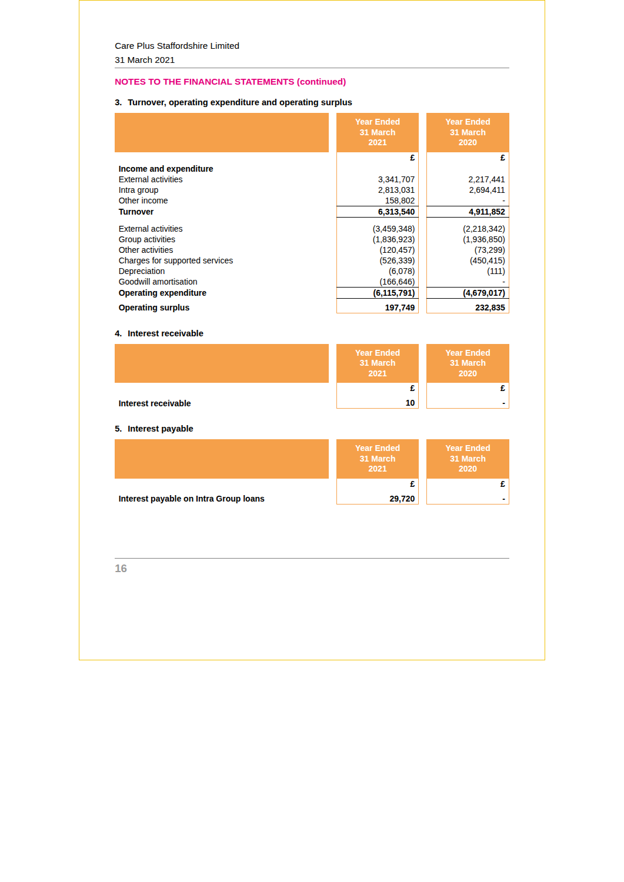Care Plus Staffordshire Limited
31 March 2021
NOTES TO THE FINANCIAL STATEMENTS (continued)
3. Turnover, operating expenditure and operating surplus
| | | Year Ended 31 March 2021 | | Year Ended 31 March 2020 |
| --- | --- | --- | --- | --- |
| | | £ | | £ |
| Income and expenditure | | | | |
| External activities | | 3,341,707 | | 2,217,441 |
| Intra group | | 2,813,031 | | 2,694,411 |
| Other income | | 158,802 | | - |
| Turnover | | 6,313,540 | | 4,911,852 |
| External activities | | (3,459,348) | | (2,218,342) |
| Group activities | | (1,836,923) | | (1,936,850) |
| Other activities | | (120,457) | | (73,299) |
| Charges for supported services | | (526,339) | | (450,415) |
| Depreciation | | (6,078) | | (111) |
| Goodwill amortisation | | (166,646) | | - |
| Operating expenditure | | (6,115,791) | | (4,679,017) |
| Operating surplus | | 197,749 | | 232,835 |
4. Interest receivable
| | | Year Ended 31 March 2021 | | Year Ended 31 March 2020 |
| --- | --- | --- | --- | --- |
| | | £ | | £ |
| Interest receivable | | 10 | | - |
5. Interest payable
| | | Year Ended 31 March 2021 | | Year Ended 31 March 2020 |
| --- | --- | --- | --- | --- |
| | | £ | | £ |
| Interest payable on Intra Group loans | | 29,720 | | - |
16